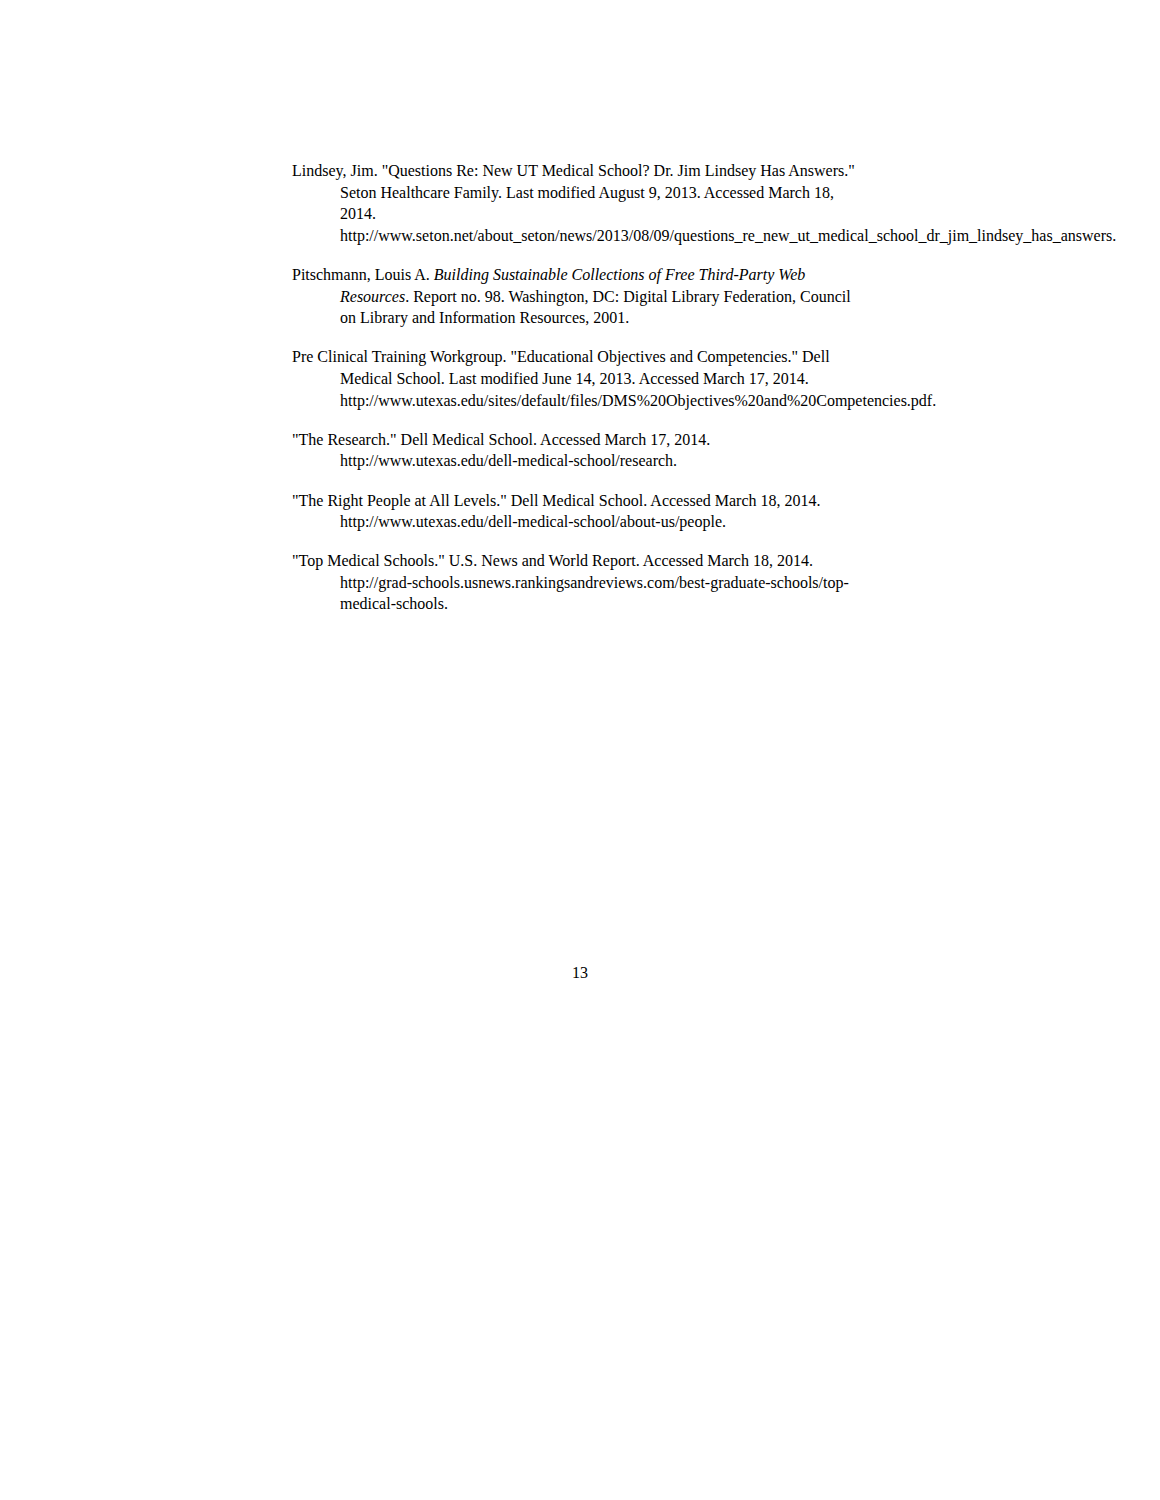Lindsey, Jim. "Questions Re: New UT Medical School? Dr. Jim Lindsey Has Answers." Seton Healthcare Family. Last modified August 9, 2013. Accessed March 18, 2014. http://www.seton.net/about_seton/news/2013/08/09/questions_re_new_ut_medical_school_dr_jim_lindsey_has_answers.
Pitschmann, Louis A. Building Sustainable Collections of Free Third-Party Web Resources. Report no. 98. Washington, DC: Digital Library Federation, Council on Library and Information Resources, 2001.
Pre Clinical Training Workgroup. "Educational Objectives and Competencies." Dell Medical School. Last modified June 14, 2013. Accessed March 17, 2014. http://www.utexas.edu/sites/default/files/DMS%20Objectives%20and%20Competencies.pdf.
"The Research." Dell Medical School. Accessed March 17, 2014. http://www.utexas.edu/dell-medical-school/research.
"The Right People at All Levels." Dell Medical School. Accessed March 18, 2014. http://www.utexas.edu/dell-medical-school/about-us/people.
"Top Medical Schools." U.S. News and World Report. Accessed March 18, 2014. http://grad-schools.usnews.rankingsandreviews.com/best-graduate-schools/top-medical-schools.
13